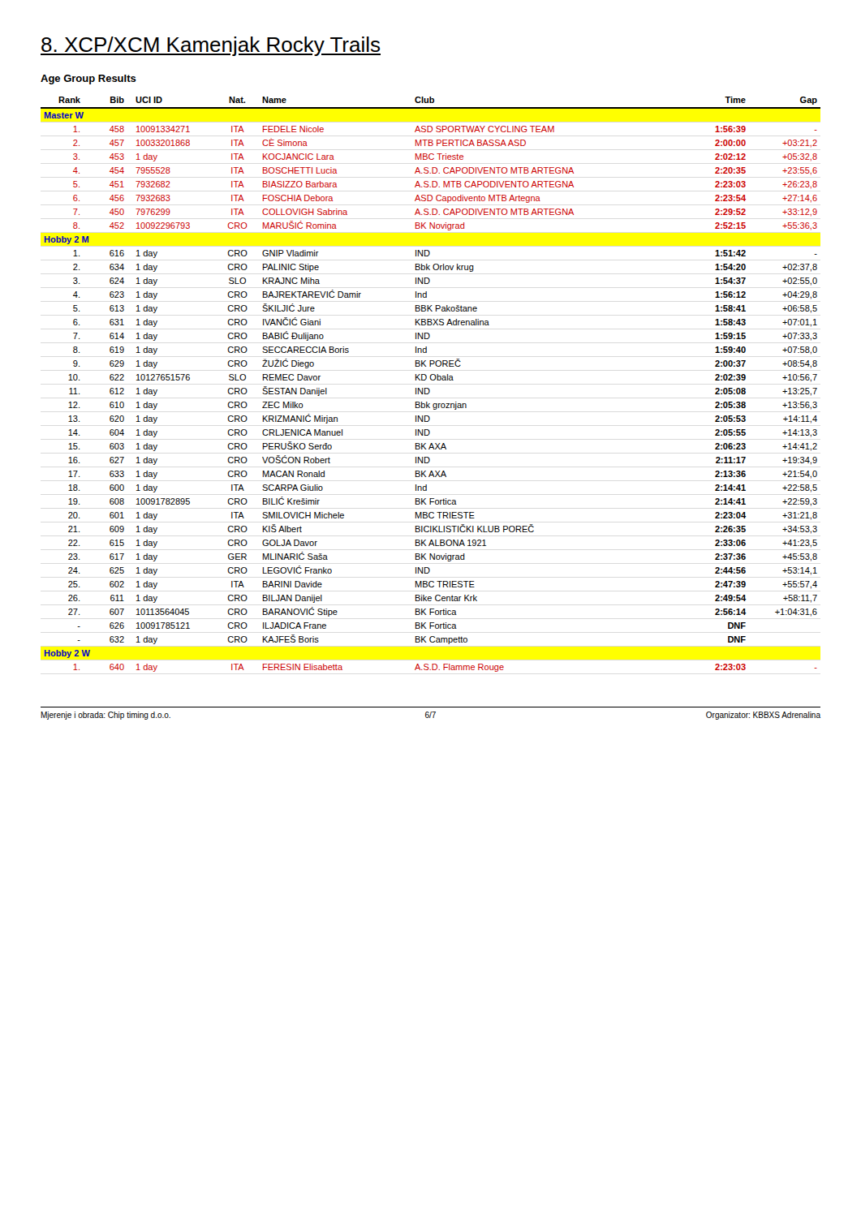8. XCP/XCM Kamenjak Rocky Trails
Age Group Results
| Rank | Bib | UCI ID | Nat. | Name | Club | Time | Gap |
| --- | --- | --- | --- | --- | --- | --- | --- |
| Master W |
| 1. | 458 | 10091334271 | ITA | FEDELE Nicole | ASD SPORTWAY CYCLING TEAM | 1:56:39 | - |
| 2. | 457 | 10033201868 | ITA | CÈ Simona | MTB PERTICA BASSA ASD | 2:00:00 | +03:21,2 |
| 3. | 453 | 1 day | ITA | KOCJANCIC Lara | MBC Trieste | 2:02:12 | +05:32,8 |
| 4. | 454 | 7955528 | ITA | BOSCHETTI Lucia | A.S.D. CAPODIVENTO MTB ARTEGNA | 2:20:35 | +23:55,6 |
| 5. | 451 | 7932682 | ITA | BIASIZZO Barbara | A.S.D. MTB CAPODIVENTO ARTEGNA | 2:23:03 | +26:23,8 |
| 6. | 456 | 7932683 | ITA | FOSCHIA Debora | ASD Capodivento MTB Artegna | 2:23:54 | +27:14,6 |
| 7. | 450 | 7976299 | ITA | COLLOVIGH Sabrina | A.S.D. CAPODIVENTO MTB ARTEGNA | 2:29:52 | +33:12,9 |
| 8. | 452 | 10092296793 | CRO | MARUŠIĆ Romina | BK Novigrad | 2:52:15 | +55:36,3 |
| Hobby 2 M |
| 1. | 616 | 1 day | CRO | GNIP Vladimir | IND | 1:51:42 | - |
| 2. | 634 | 1 day | CRO | PALINIC Stipe | Bbk Orlov krug | 1:54:20 | +02:37,8 |
| 3. | 624 | 1 day | SLO | KRAJNC Miha | IND | 1:54:37 | +02:55,0 |
| 4. | 623 | 1 day | CRO | BAJREKTAREVIĆ Damir | Ind | 1:56:12 | +04:29,8 |
| 5. | 613 | 1 day | CRO | ŠKILJIĆ Jure | BBK Pakoštane | 1:58:41 | +06:58,5 |
| 6. | 631 | 1 day | CRO | IVANČIĆ Giani | KBBXS Adrenalina | 1:58:43 | +07:01,1 |
| 7. | 614 | 1 day | CRO | BABIĆ Đulijano | IND | 1:59:15 | +07:33,3 |
| 8. | 619 | 1 day | CRO | SECCARECCIA Boris | Ind | 1:59:40 | +07:58,0 |
| 9. | 629 | 1 day | CRO | ŽUŽIĆ Diego | BK POREČ | 2:00:37 | +08:54,8 |
| 10. | 622 | 10127651576 | SLO | REMEC Davor | KD Obala | 2:02:39 | +10:56,7 |
| 11. | 612 | 1 day | CRO | ŠESTAN Danijel | IND | 2:05:08 | +13:25,7 |
| 12. | 610 | 1 day | CRO | ZEC Milko | Bbk groznjan | 2:05:38 | +13:56,3 |
| 13. | 620 | 1 day | CRO | KRIZMANIĆ Mirjan | IND | 2:05:53 | +14:11,4 |
| 14. | 604 | 1 day | CRO | CRLJENICA Manuel | IND | 2:05:55 | +14:13,3 |
| 15. | 603 | 1 day | CRO | PERUŠKO Serđo | BK AXA | 2:06:23 | +14:41,2 |
| 16. | 627 | 1 day | CRO | VOŠĆON Robert | IND | 2:11:17 | +19:34,9 |
| 17. | 633 | 1 day | CRO | MACAN Ronald | BK AXA | 2:13:36 | +21:54,0 |
| 18. | 600 | 1 day | ITA | SCARPA Giulio | Ind | 2:14:41 | +22:58,5 |
| 19. | 608 | 10091782895 | CRO | BILIĆ Krešimir | BK Fortica | 2:14:41 | +22:59,3 |
| 20. | 601 | 1 day | ITA | SMILOVICH Michele | MBC TRIESTE | 2:23:04 | +31:21,8 |
| 21. | 609 | 1 day | CRO | KIŠ Albert | BICIKLISTIČKI KLUB POREČ | 2:26:35 | +34:53,3 |
| 22. | 615 | 1 day | CRO | GOLJA Davor | BK ALBONA 1921 | 2:33:06 | +41:23,5 |
| 23. | 617 | 1 day | GER | MLINARIĆ Saša | BK Novigrad | 2:37:36 | +45:53,8 |
| 24. | 625 | 1 day | CRO | LEGOVIĆ Franko | IND | 2:44:56 | +53:14,1 |
| 25. | 602 | 1 day | ITA | BARINI Davide | MBC TRIESTE | 2:47:39 | +55:57,4 |
| 26. | 611 | 1 day | CRO | BILJAN Danijel | Bike Centar Krk | 2:49:54 | +58:11,7 |
| 27. | 607 | 10113564045 | CRO | BARANOVIĆ Stipe | BK Fortica | 2:56:14 | +1:04:31,6 |
| - | 626 | 10091785121 | CRO | ILJADICA Frane | BK Fortica | DNF | |
| - | 632 | 1 day | CRO | KAJFEŠ Boris | BK Campetto | DNF | |
| Hobby 2 W |
| 1. | 640 | 1 day | ITA | FERESIN Elisabetta | A.S.D. Flamme Rouge | 2:23:03 | - |
Mjerenje i obrada: Chip timing d.o.o.
6/7
Organizator: KBBXS Adrenalina